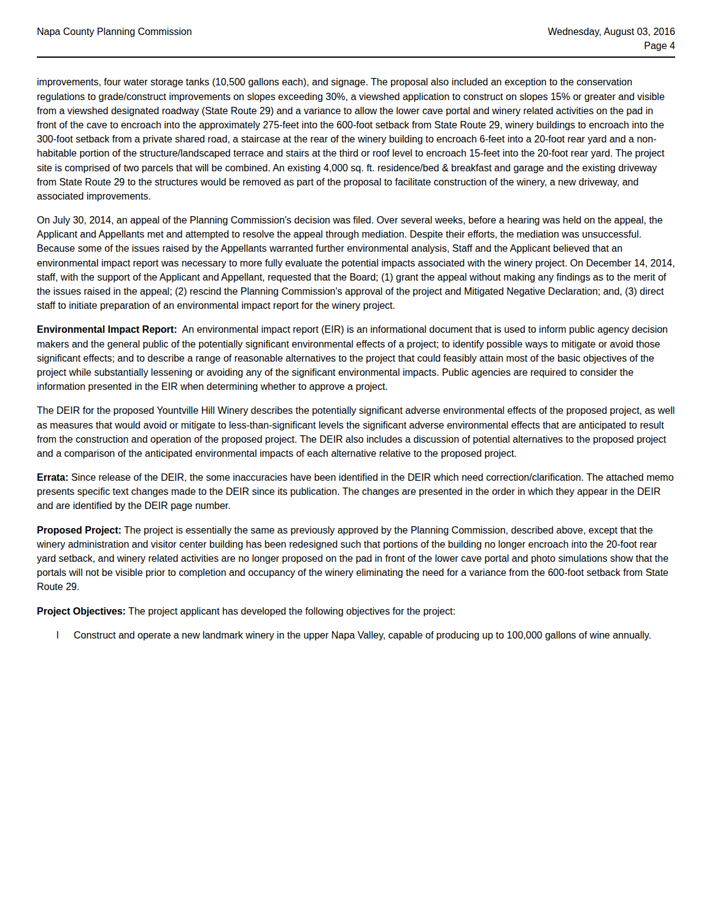Napa County Planning Commission
Wednesday, August 03, 2016
Page 4
improvements, four water storage tanks (10,500 gallons each), and signage. The proposal also included an exception to the conservation regulations to grade/construct improvements on slopes exceeding 30%, a viewshed application to construct on slopes 15% or greater and visible from a viewshed designated roadway (State Route 29) and a variance to allow the lower cave portal and winery related activities on the pad in front of the cave to encroach into the approximately 275-feet into the 600-foot setback from State Route 29, winery buildings to encroach into the 300-foot setback from a private shared road, a staircase at the rear of the winery building to encroach 6-feet into a 20-foot rear yard and a non-habitable portion of the structure/landscaped terrace and stairs at the third or roof level to encroach 15-feet into the 20-foot rear yard. The project site is comprised of two parcels that will be combined. An existing 4,000 sq. ft. residence/bed & breakfast and garage and the existing driveway from State Route 29 to the structures would be removed as part of the proposal to facilitate construction of the winery, a new driveway, and associated improvements.
On July 30, 2014, an appeal of the Planning Commission's decision was filed. Over several weeks, before a hearing was held on the appeal, the Applicant and Appellants met and attempted to resolve the appeal through mediation. Despite their efforts, the mediation was unsuccessful. Because some of the issues raised by the Appellants warranted further environmental analysis, Staff and the Applicant believed that an environmental impact report was necessary to more fully evaluate the potential impacts associated with the winery project. On December 14, 2014, staff, with the support of the Applicant and Appellant, requested that the Board; (1) grant the appeal without making any findings as to the merit of the issues raised in the appeal; (2) rescind the Planning Commission's approval of the project and Mitigated Negative Declaration; and, (3) direct staff to initiate preparation of an environmental impact report for the winery project.
Environmental Impact Report: An environmental impact report (EIR) is an informational document that is used to inform public agency decision makers and the general public of the potentially significant environmental effects of a project; to identify possible ways to mitigate or avoid those significant effects; and to describe a range of reasonable alternatives to the project that could feasibly attain most of the basic objectives of the project while substantially lessening or avoiding any of the significant environmental impacts. Public agencies are required to consider the information presented in the EIR when determining whether to approve a project.
The DEIR for the proposed Yountville Hill Winery describes the potentially significant adverse environmental effects of the proposed project, as well as measures that would avoid or mitigate to less-than-significant levels the significant adverse environmental effects that are anticipated to result from the construction and operation of the proposed project. The DEIR also includes a discussion of potential alternatives to the proposed project and a comparison of the anticipated environmental impacts of each alternative relative to the proposed project.
Errata: Since release of the DEIR, the some inaccuracies have been identified in the DEIR which need correction/clarification. The attached memo presents specific text changes made to the DEIR since its publication. The changes are presented in the order in which they appear in the DEIR and are identified by the DEIR page number.
Proposed Project: The project is essentially the same as previously approved by the Planning Commission, described above, except that the winery administration and visitor center building has been redesigned such that portions of the building no longer encroach into the 20-foot rear yard setback, and winery related activities are no longer proposed on the pad in front of the lower cave portal and photo simulations show that the portals will not be visible prior to completion and occupancy of the winery eliminating the need for a variance from the 600-foot setback from State Route 29.
Project Objectives: The project applicant has developed the following objectives for the project:
Construct and operate a new landmark winery in the upper Napa Valley, capable of producing up to 100,000 gallons of wine annually.